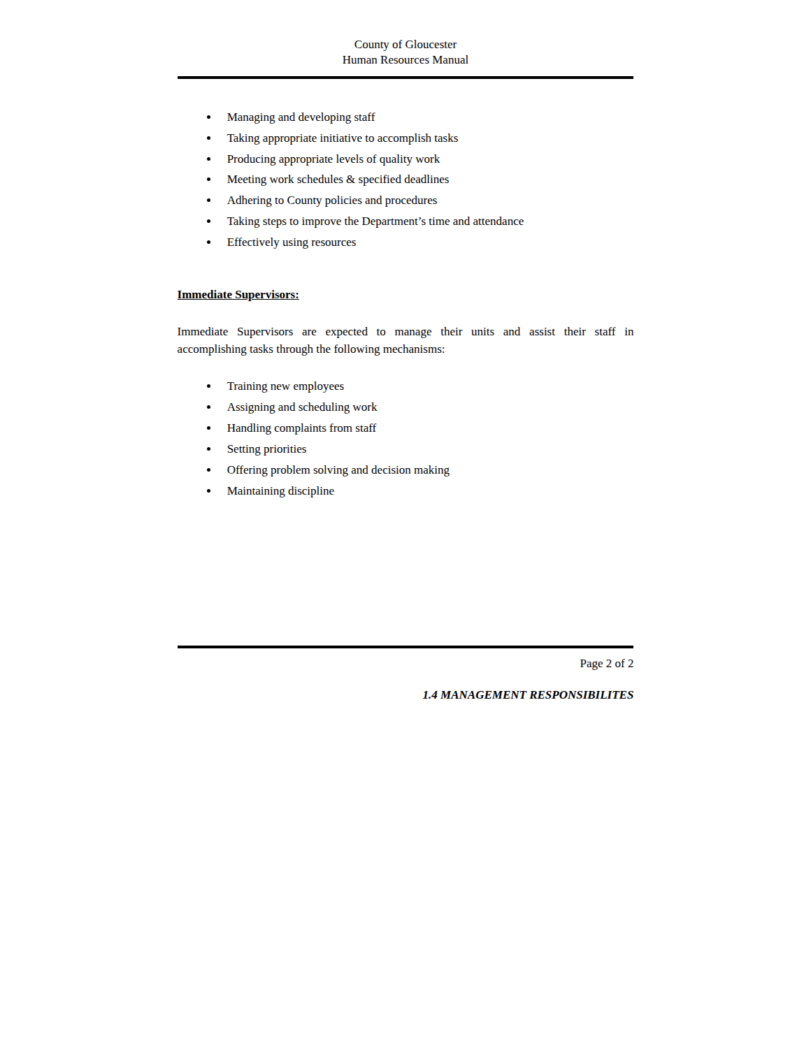County of Gloucester Human Resources Manual
Managing and developing staff
Taking appropriate initiative to accomplish tasks
Producing appropriate levels of quality work
Meeting work schedules & specified deadlines
Adhering to County policies and procedures
Taking steps to improve the Department’s time and attendance
Effectively using resources
Immediate Supervisors:
Immediate Supervisors are expected to manage their units and assist their staff in accomplishing tasks through the following mechanisms:
Training new employees
Assigning and scheduling work
Handling complaints from staff
Setting priorities
Offering problem solving and decision making
Maintaining discipline
Page 2 of 2
1.4 MANAGEMENT RESPONSIBILITES